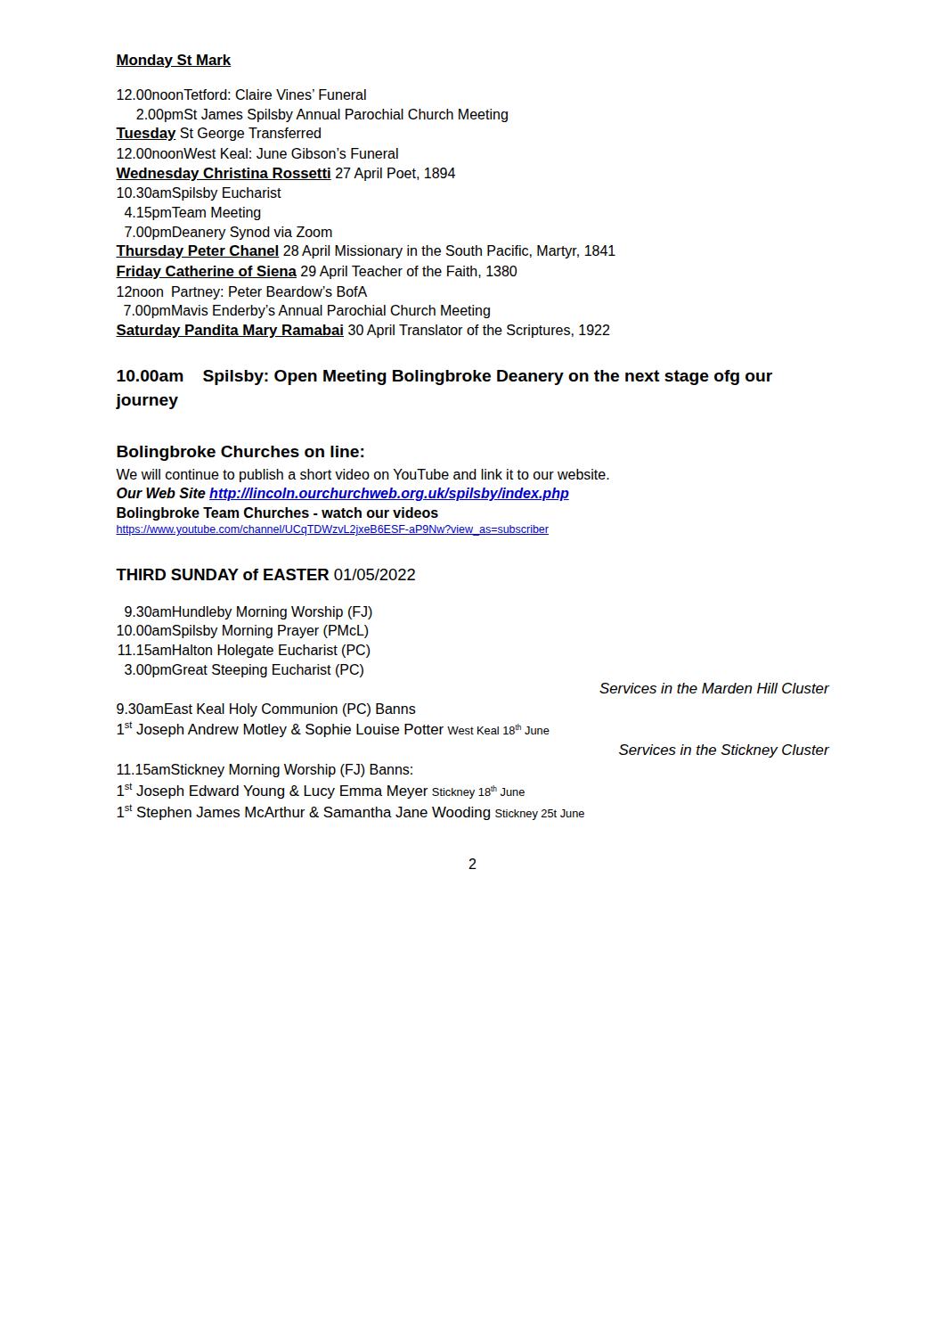Monday St Mark
| 12.00noon | Tetford: Claire Vines’ Funeral |
| 2.00pm | St James Spilsby Annual Parochial Church Meeting |
Tuesday St George Transferred
| 12.00noon | West Keal: June Gibson’s Funeral |
Wednesday Christina Rossetti 27 April Poet, 1894
| 10.30am | Spilsby Eucharist |
| 4.15pm | Team Meeting |
| 7.00pm | Deanery Synod via Zoom |
Thursday Peter Chanel 28 April Missionary in the South Pacific, Martyr, 1841
Friday Catherine of Siena 29 April Teacher of the Faith, 1380
| 12noon | Partney: Peter Beardow’s BofA |
| 7.00pm | Mavis Enderby’s Annual Parochial Church Meeting |
Saturday Pandita Mary Ramabai 30 April Translator of the Scriptures, 1922
10.00am Spilsby: Open Meeting Bolingbroke Deanery on the next stage ofg our journey
Bolingbroke Churches on line:
We will continue to publish a short video on YouTube and link it to our website.
Our Web Site http://lincoln.ourchurchweb.org.uk/spilsby/index.php
Bolingbroke Team Churches - watch our videos
https://www.youtube.com/channel/UCqTDWzvL2jxeB6ESF-aP9Nw?view_as=subscriber
THIRD SUNDAY of EASTER 01/05/2022
| 9.30am | Hundleby Morning Worship (FJ) |
| 10.00am | Spilsby Morning Prayer (PMcL) |
| 11.15am | Halton Holegate Eucharist (PC) |
| 3.00pm | Great Steeping Eucharist (PC) |
Services in the Marden Hill Cluster
| 9.30am | East Keal Holy Communion (PC) Banns |
1st Joseph Andrew Motley & Sophie Louise Potter West Keal 18th June
Services in the Stickney Cluster
| 11.15am | Stickney Morning Worship (FJ) Banns: |
1st Joseph Edward Young & Lucy Emma Meyer Stickney 18th June
1st Stephen James McArthur & Samantha Jane Wooding Stickney 25t June
2